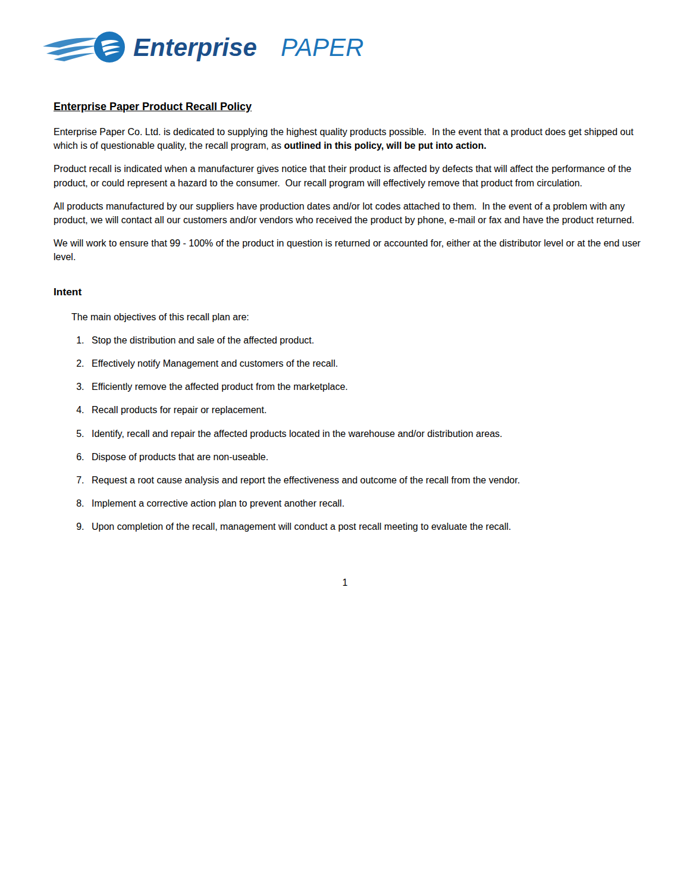Enterprise PAPER
Enterprise Paper Product Recall Policy
Enterprise Paper Co. Ltd. is dedicated to supplying the highest quality products possible. In the event that a product does get shipped out which is of questionable quality, the recall program, as outlined in this policy, will be put into action.
Product recall is indicated when a manufacturer gives notice that their product is affected by defects that will affect the performance of the product, or could represent a hazard to the consumer. Our recall program will effectively remove that product from circulation.
All products manufactured by our suppliers have production dates and/or lot codes attached to them. In the event of a problem with any product, we will contact all our customers and/or vendors who received the product by phone, e-mail or fax and have the product returned.
We will work to ensure that 99 - 100% of the product in question is returned or accounted for, either at the distributor level or at the end user level.
Intent
The main objectives of this recall plan are:
Stop the distribution and sale of the affected product.
Effectively notify Management and customers of the recall.
Efficiently remove the affected product from the marketplace.
Recall products for repair or replacement.
Identify, recall and repair the affected products located in the warehouse and/or distribution areas.
Dispose of products that are non-useable.
Request a root cause analysis and report the effectiveness and outcome of the recall from the vendor.
Implement a corrective action plan to prevent another recall.
Upon completion of the recall, management will conduct a post recall meeting to evaluate the recall.
1